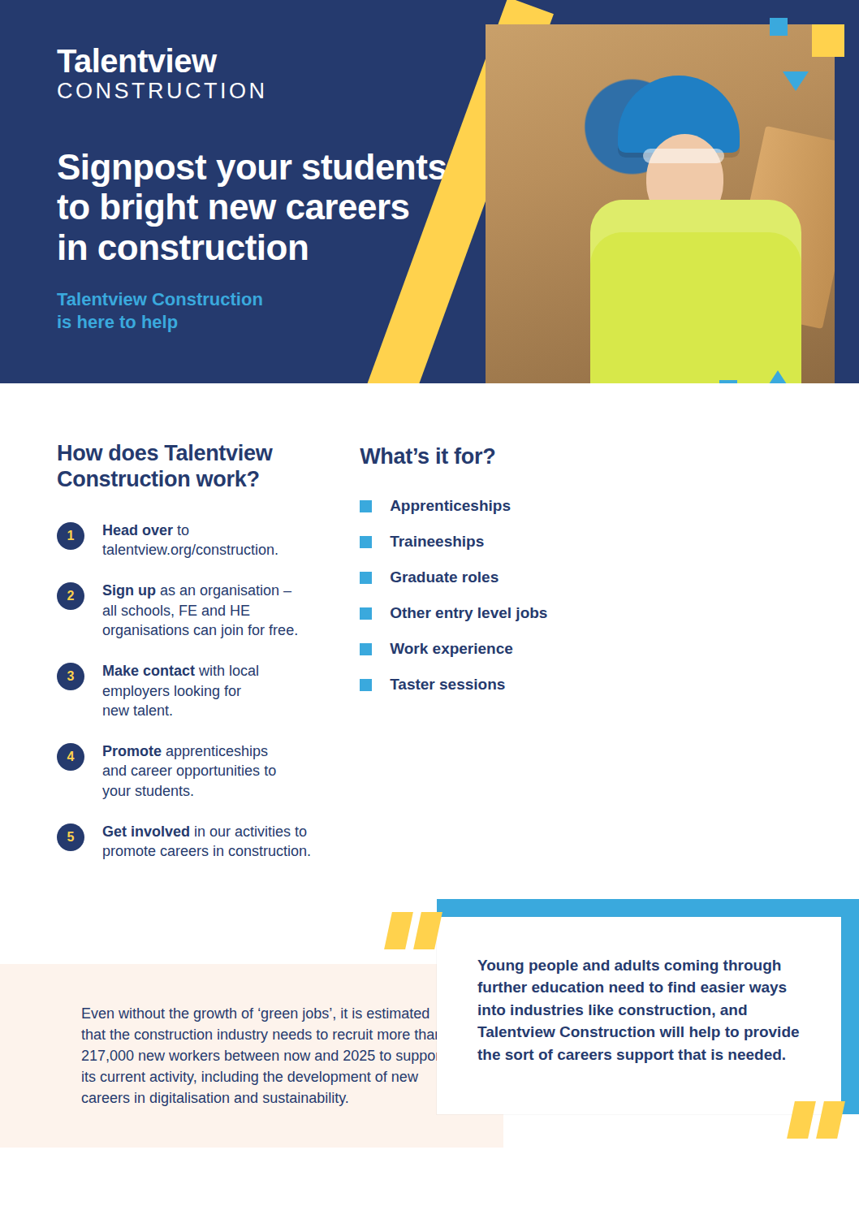Talentview
CONSTRUCTION
Signpost your students
to bright new careers
in construction
Talentview Construction
is here to help
How does Talentview
Construction work?
1
Head over to
talentview.org/construction.
2
Sign up as an organisation –
all schools, FE and HE
organisations can join for free.
3
Make contact with local
employers looking for
new talent.
4
Promote apprenticeships
and career opportunities to
your students.
5
Get involved in our activities to
promote careers in construction.
What’s it for?
Apprenticeships
Traineeships
Graduate roles
Other entry level jobs
Work experience
Taster sessions
Even without the growth of ‘green jobs’, it is estimated that the construction industry needs to recruit more than 217,000 new workers between now and 2025 to support its current activity, including the development of new careers in digitalisation and sustainability.
Young people and adults coming through further education need to find easier ways into industries like construction, and Talentview Construction will help to provide the sort of careers support that is needed.